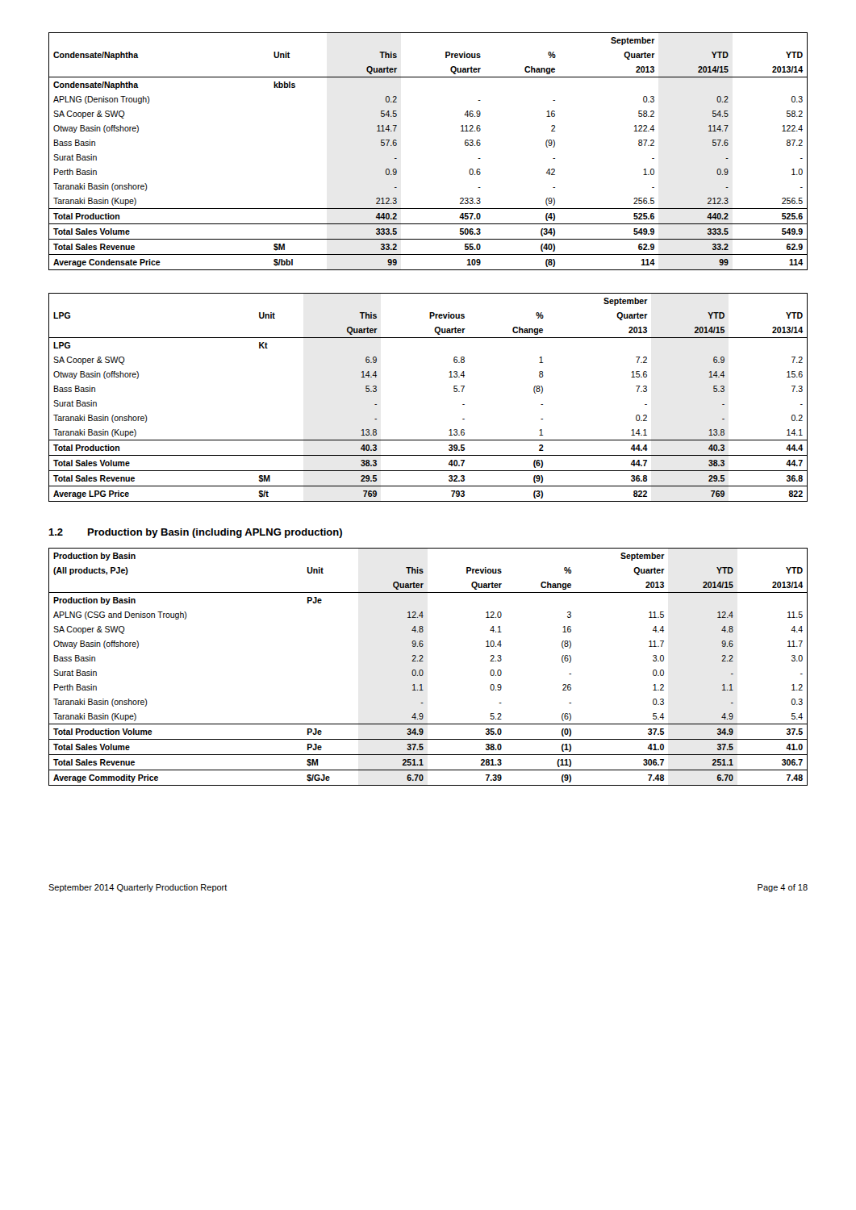| | | | | | September | | |
| --- | --- | --- | --- | --- | --- | --- | --- |
| Condensate/Naphtha | Unit | This | Previous | % | Quarter | YTD | YTD |
| | | Quarter | Quarter | Change | 2013 | 2014/15 | 2013/14 |
| Condensate/Naphtha | kbbls | | | | | | |
| APLNG (Denison Trough) | | 0.2 | - | - | 0.3 | 0.2 | 0.3 |
| SA Cooper & SWQ | | 54.5 | 46.9 | 16 | 58.2 | 54.5 | 58.2 |
| Otway Basin (offshore) | | 114.7 | 112.6 | 2 | 122.4 | 114.7 | 122.4 |
| Bass Basin | | 57.6 | 63.6 | (9) | 87.2 | 57.6 | 87.2 |
| Surat Basin | | - | - | - | - | - | - |
| Perth Basin | | 0.9 | 0.6 | 42 | 1.0 | 0.9 | 1.0 |
| Taranaki Basin (onshore) | | - | - | - | - | - | - |
| Taranaki Basin (Kupe) | | 212.3 | 233.3 | (9) | 256.5 | 212.3 | 256.5 |
| Total Production | | 440.2 | 457.0 | (4) | 525.6 | 440.2 | 525.6 |
| Total Sales Volume | | 333.5 | 506.3 | (34) | 549.9 | 333.5 | 549.9 |
| Total Sales Revenue | $M | 33.2 | 55.0 | (40) | 62.9 | 33.2 | 62.9 |
| Average Condensate Price | $/bbl | 99 | 109 | (8) | 114 | 99 | 114 |
| | | | | | September | | |
| --- | --- | --- | --- | --- | --- | --- | --- |
| LPG | Unit | This | Previous | % | Quarter | YTD | YTD |
| | | Quarter | Quarter | Change | 2013 | 2014/15 | 2013/14 |
| LPG | Kt | | | | | | |
| SA Cooper & SWQ | | 6.9 | 6.8 | 1 | 7.2 | 6.9 | 7.2 |
| Otway Basin (offshore) | | 14.4 | 13.4 | 8 | 15.6 | 14.4 | 15.6 |
| Bass Basin | | 5.3 | 5.7 | (8) | 7.3 | 5.3 | 7.3 |
| Surat Basin | | - | - | - | - | - | - |
| Taranaki Basin (onshore) | | - | - | - | 0.2 | - | 0.2 |
| Taranaki Basin (Kupe) | | 13.8 | 13.6 | 1 | 14.1 | 13.8 | 14.1 |
| Total Production | | 40.3 | 39.5 | 2 | 44.4 | 40.3 | 44.4 |
| Total Sales Volume | | 38.3 | 40.7 | (6) | 44.7 | 38.3 | 44.7 |
| Total Sales Revenue | $M | 29.5 | 32.3 | (9) | 36.8 | 29.5 | 36.8 |
| Average LPG Price | $/t | 769 | 793 | (3) | 822 | 769 | 822 |
1.2 Production by Basin (including APLNG production)
| Production by Basin | | | | | September | | |
| --- | --- | --- | --- | --- | --- | --- | --- |
| (All products, PJe) | Unit | This | Previous | % | Quarter | YTD | YTD |
| | | Quarter | Quarter | Change | 2013 | 2014/15 | 2013/14 |
| Production by Basin | PJe | | | | | | |
| APLNG (CSG and Denison Trough) | | 12.4 | 12.0 | 3 | 11.5 | 12.4 | 11.5 |
| SA Cooper & SWQ | | 4.8 | 4.1 | 16 | 4.4 | 4.8 | 4.4 |
| Otway Basin (offshore) | | 9.6 | 10.4 | (8) | 11.7 | 9.6 | 11.7 |
| Bass Basin | | 2.2 | 2.3 | (6) | 3.0 | 2.2 | 3.0 |
| Surat Basin | | 0.0 | 0.0 | - | 0.0 | - | - |
| Perth Basin | | 1.1 | 0.9 | 26 | 1.2 | 1.1 | 1.2 |
| Taranaki Basin (onshore) | | - | - | - | 0.3 | - | 0.3 |
| Taranaki Basin (Kupe) | | 4.9 | 5.2 | (6) | 5.4 | 4.9 | 5.4 |
| Total Production Volume | PJe | 34.9 | 35.0 | (0) | 37.5 | 34.9 | 37.5 |
| Total Sales Volume | PJe | 37.5 | 38.0 | (1) | 41.0 | 37.5 | 41.0 |
| Total Sales Revenue | $M | 251.1 | 281.3 | (11) | 306.7 | 251.1 | 306.7 |
| Average Commodity Price | $/GJe | 6.70 | 7.39 | (9) | 7.48 | 6.70 | 7.48 |
September 2014 Quarterly Production Report
Page 4 of 18